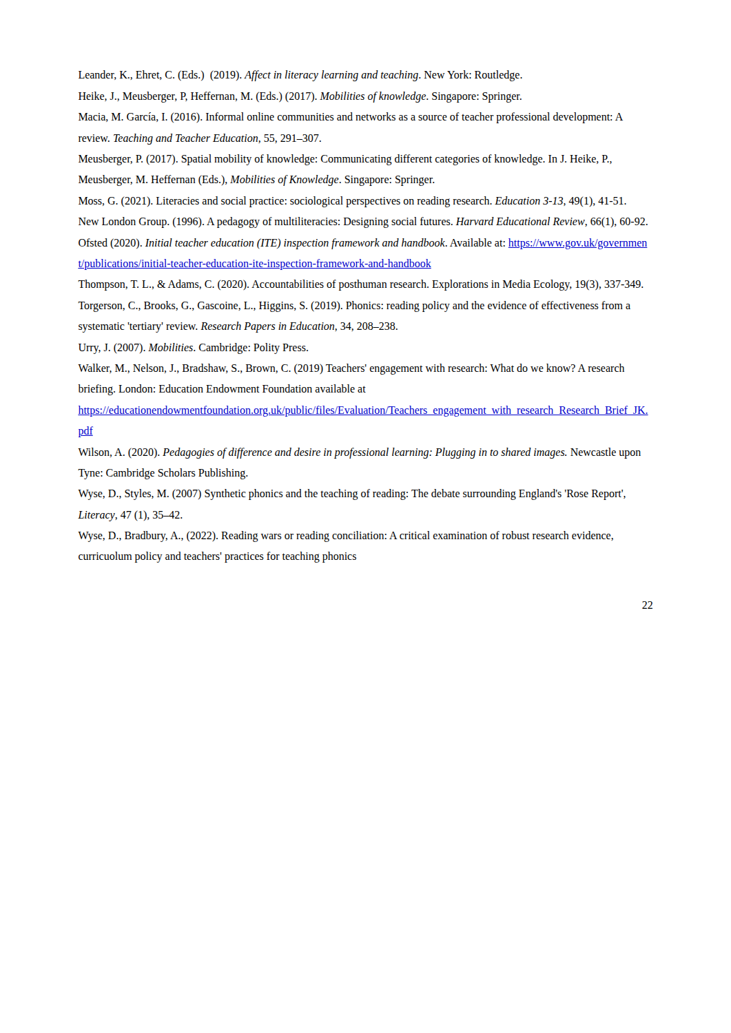Leander, K., Ehret, C. (Eds.) (2019). Affect in literacy learning and teaching. New York: Routledge.
Heike, J., Meusberger, P, Heffernan, M. (Eds.) (2017). Mobilities of knowledge. Singapore: Springer.
Macia, M. García, I. (2016). Informal online communities and networks as a source of teacher professional development: A review. Teaching and Teacher Education, 55, 291–307.
Meusberger, P. (2017). Spatial mobility of knowledge: Communicating different categories of knowledge. In J. Heike, P., Meusberger, M. Heffernan (Eds.), Mobilities of Knowledge. Singapore: Springer.
Moss, G. (2021). Literacies and social practice: sociological perspectives on reading research. Education 3-13, 49(1), 41-51.
New London Group. (1996). A pedagogy of multiliteracies: Designing social futures. Harvard Educational Review, 66(1), 60-92.
Ofsted (2020). Initial teacher education (ITE) inspection framework and handbook. Available at: https://www.gov.uk/government/publications/initial-teacher-education-ite-inspection-framework-and-handbook
Thompson, T. L., & Adams, C. (2020). Accountabilities of posthuman research. Explorations in Media Ecology, 19(3), 337-349.
Torgerson, C., Brooks, G., Gascoine, L., Higgins, S. (2019). Phonics: reading policy and the evidence of effectiveness from a systematic 'tertiary' review. Research Papers in Education, 34, 208–238.
Urry, J. (2007). Mobilities. Cambridge: Polity Press.
Walker, M., Nelson, J., Bradshaw, S., Brown, C. (2019) Teachers' engagement with research: What do we know? A research briefing. London: Education Endowment Foundation available at
https://educationendowmentfoundation.org.uk/public/files/Evaluation/Teachers_engagement_with_research_Research_Brief_JK.pdf
Wilson, A. (2020). Pedagogies of difference and desire in professional learning: Plugging in to shared images. Newcastle upon Tyne: Cambridge Scholars Publishing.
Wyse, D., Styles, M. (2007) Synthetic phonics and the teaching of reading: The debate surrounding England's 'Rose Report', Literacy, 47 (1), 35–42.
Wyse, D., Bradbury, A., (2022). Reading wars or reading conciliation: A critical examination of robust research evidence, curricuolum policy and teachers' practices for teaching phonics
22